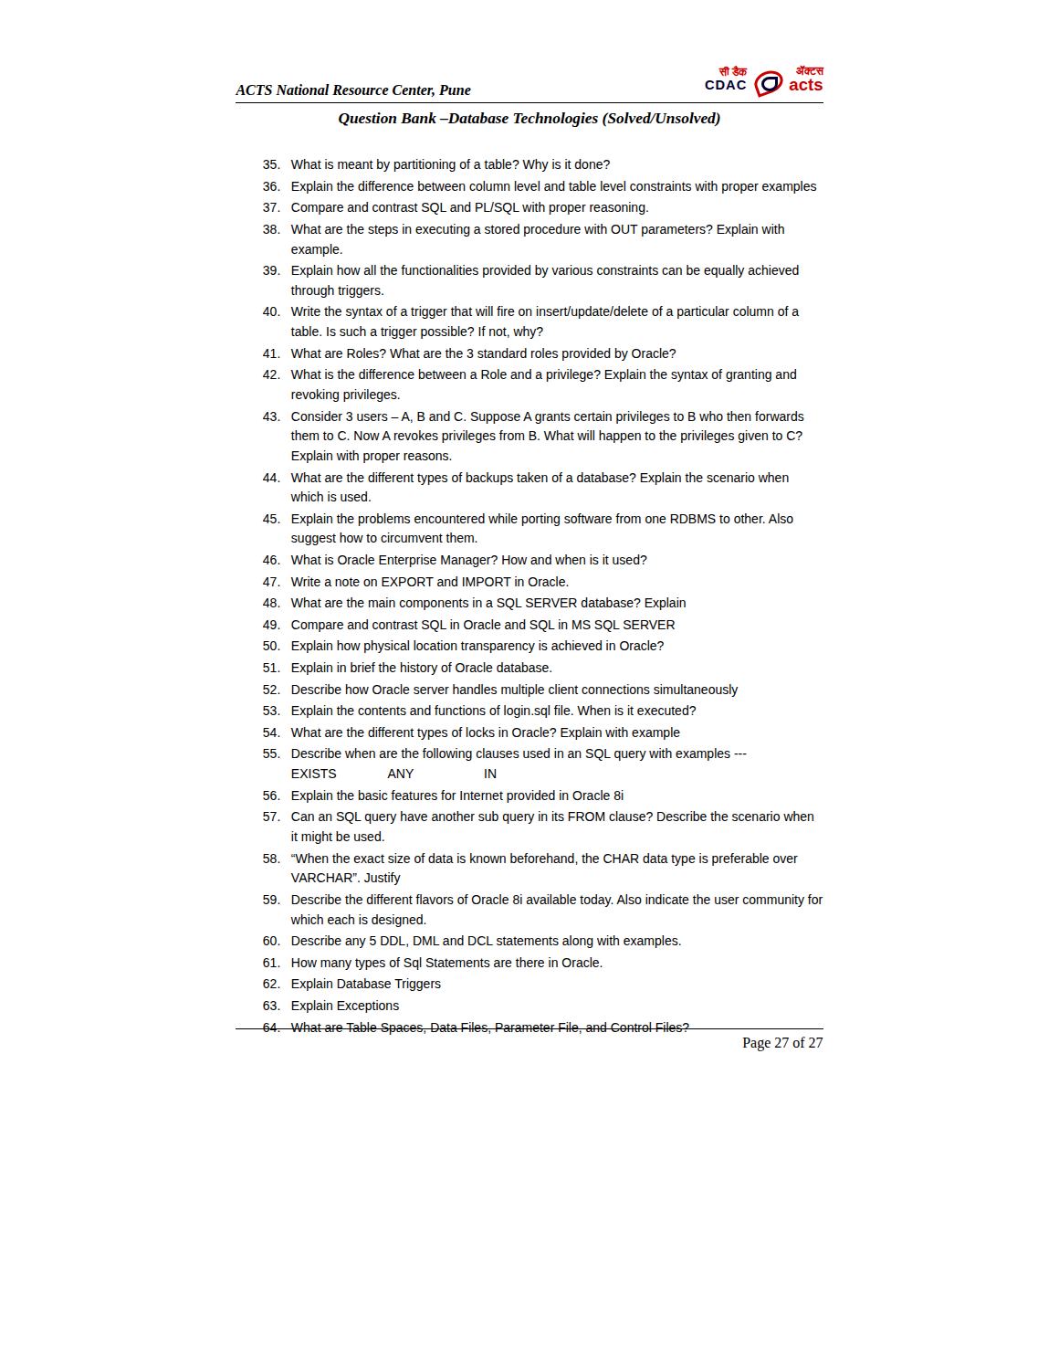ACTS National Resource Center, Pune
सी डैक CDAC
ॲक्टस acts
Question Bank –Database Technologies (Solved/Unsolved)
What is meant by partitioning of a table? Why is it done?
Explain the difference between column level and table level constraints with proper examples
Compare and contrast SQL and PL/SQL with proper reasoning.
What are the steps in executing a stored procedure with OUT parameters? Explain with example.
Explain how all the functionalities provided by various constraints can be equally achieved through triggers.
Write the syntax of a trigger that will fire on insert/update/delete of a particular column of a table. Is such a trigger possible? If not, why?
What are Roles? What are the 3 standard roles provided by Oracle?
What is the difference between a Role and a privilege? Explain the syntax of granting and revoking privileges.
Consider 3 users – A, B and C. Suppose A grants certain privileges to B who then forwards them to C. Now A revokes privileges from B. What will happen to the privileges given to C? Explain with proper reasons.
What are the different types of backups taken of a database? Explain the scenario when which is used.
Explain the problems encountered while porting software from one RDBMS to other. Also suggest how to circumvent them.
What is Oracle Enterprise Manager? How and when is it used?
Write a note on EXPORT and IMPORT in Oracle.
What are the main components in a SQL SERVER database? Explain
Compare and contrast SQL in Oracle and SQL in MS SQL SERVER
Explain how physical location transparency is achieved in Oracle?
Explain in brief the history of Oracle database.
Describe how Oracle server handles multiple client connections simultaneously
Explain the contents and functions of login.sql file. When is it executed?
What are the different types of locks in Oracle? Explain with example
Describe when are the following clauses used in an SQL query with examples ---
EXISTS ANY IN
Explain the basic features for Internet provided in Oracle 8i
Can an SQL query have another sub query in its FROM clause? Describe the scenario when it might be used.
“When the exact size of data is known beforehand, the CHAR data type is preferable over VARCHAR”. Justify
Describe the different flavors of Oracle 8i available today. Also indicate the user community for which each is designed.
Describe any 5 DDL, DML and DCL statements along with examples.
How many types of Sql Statements are there in Oracle.
Explain Database Triggers
Explain Exceptions
What are Table Spaces, Data Files, Parameter File, and Control Files?
Page 27 of 27